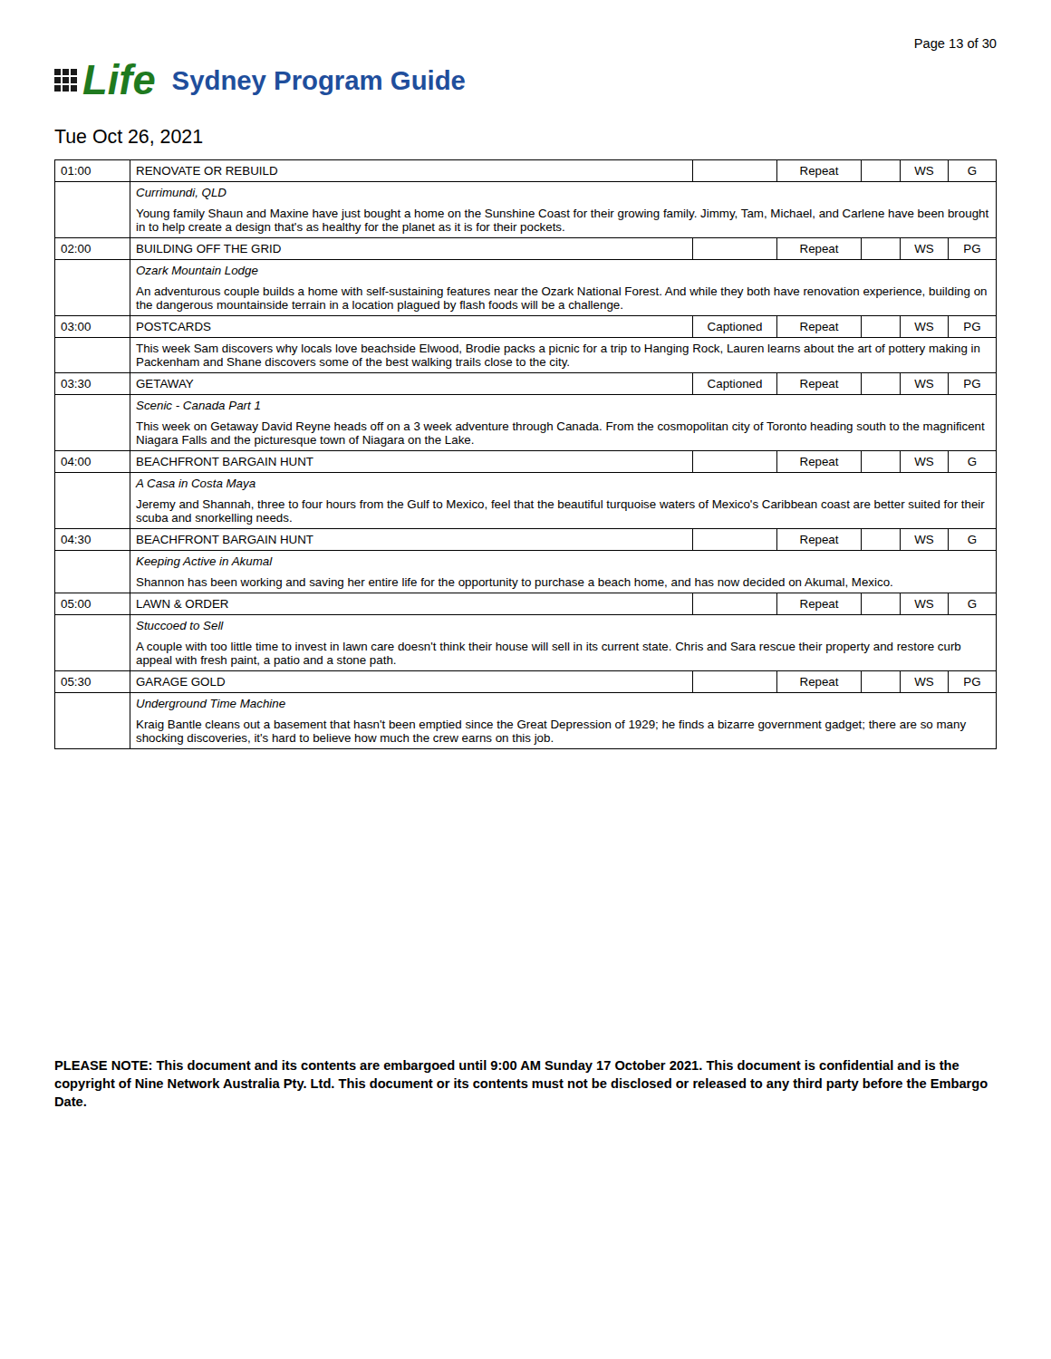Page 13 of 30
Life
Sydney Program Guide
Tue Oct 26, 2021
| 01:00 | RENOVATE OR REBUILD | | Repeat | | WS | G |
| | Currimundi, QLD Young family Shaun and Maxine have just bought a home on the Sunshine Coast for their growing family. Jimmy, Tam, Michael, and Carlene have been brought in to help create a design that's as healthy for the planet as it is for their pockets. |
| 02:00 | BUILDING OFF THE GRID | | Repeat | | WS | PG |
| | Ozark Mountain Lodge An adventurous couple builds a home with self-sustaining features near the Ozark National Forest. And while they both have renovation experience, building on the dangerous mountainside terrain in a location plagued by flash foods will be a challenge. |
| 03:00 | POSTCARDS | Captioned | Repeat | | WS | PG |
| | This week Sam discovers why locals love beachside Elwood, Brodie packs a picnic for a trip to Hanging Rock, Lauren learns about the art of pottery making in Packenham and Shane discovers some of the best walking trails close to the city. |
| 03:30 | GETAWAY | Captioned | Repeat | | WS | PG |
| | Scenic - Canada Part 1 This week on Getaway David Reyne heads off on a 3 week adventure through Canada. From the cosmopolitan city of Toronto heading south to the magnificent Niagara Falls and the picturesque town of Niagara on the Lake. |
| 04:00 | BEACHFRONT BARGAIN HUNT | | Repeat | | WS | G |
| | A Casa in Costa Maya Jeremy and Shannah, three to four hours from the Gulf to Mexico, feel that the beautiful turquoise waters of Mexico's Caribbean coast are better suited for their scuba and snorkelling needs. |
| 04:30 | BEACHFRONT BARGAIN HUNT | | Repeat | | WS | G |
| | Keeping Active in Akumal Shannon has been working and saving her entire life for the opportunity to purchase a beach home, and has now decided on Akumal, Mexico. |
| 05:00 | LAWN & ORDER | | Repeat | | WS | G |
| | Stuccoed to Sell A couple with too little time to invest in lawn care doesn't think their house will sell in its current state. Chris and Sara rescue their property and restore curb appeal with fresh paint, a patio and a stone path. |
| 05:30 | GARAGE GOLD | | Repeat | | WS | PG |
| | Underground Time Machine Kraig Bantle cleans out a basement that hasn't been emptied since the Great Depression of 1929; he finds a bizarre government gadget; there are so many shocking discoveries, it's hard to believe how much the crew earns on this job. |
PLEASE NOTE: This document and its contents are embargoed until 9:00 AM Sunday 17 October 2021. This document is confidential and is the copyright of Nine Network Australia Pty. Ltd. This document or its contents must not be disclosed or released to any third party before the Embargo Date.